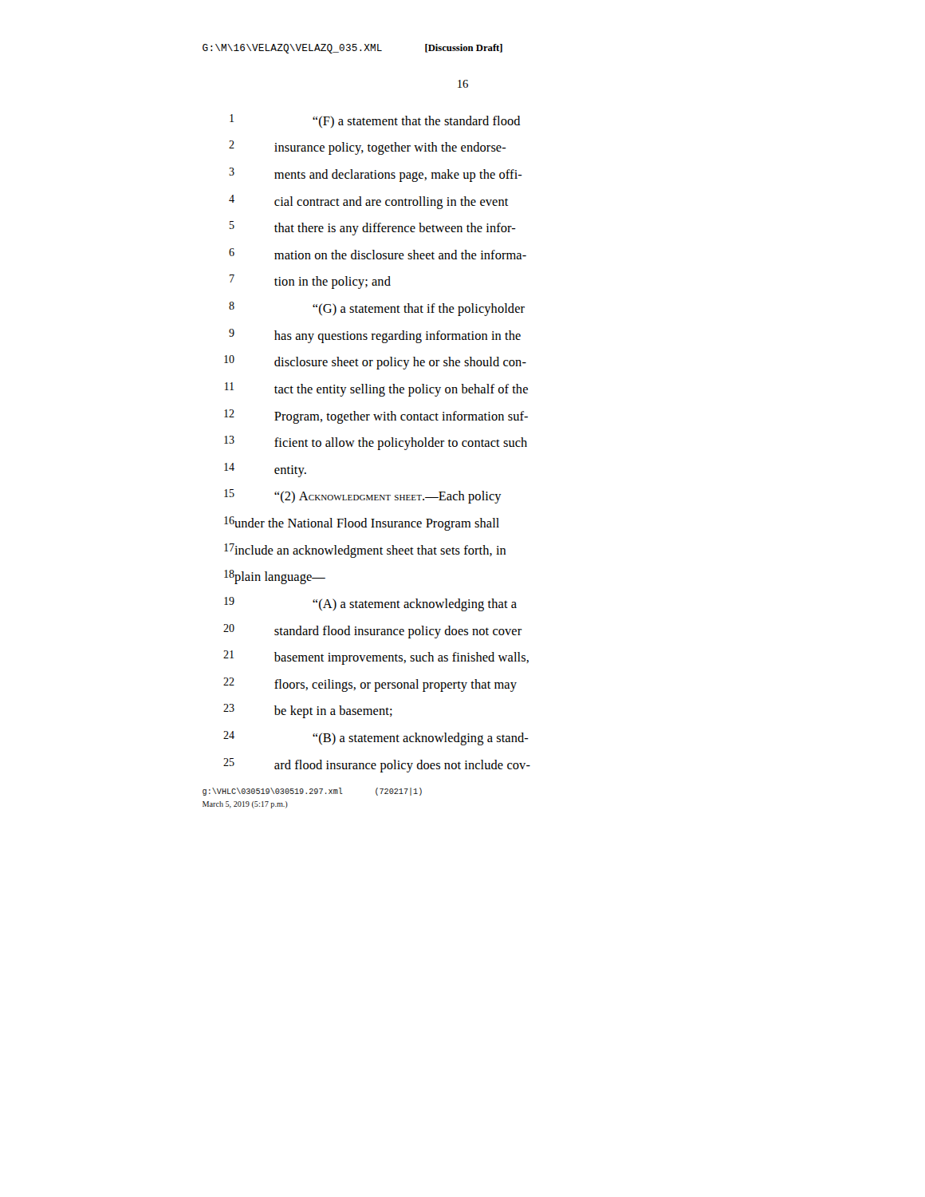G:\M\16\VELAZQ\VELAZQ_035.XML [Discussion Draft]
16
| 1 | “(F) a statement that the standard flood |
| 2 | insurance policy, together with the endorse- |
| 3 | ments and declarations page, make up the offi- |
| 4 | cial contract and are controlling in the event |
| 5 | that there is any difference between the infor- |
| 6 | mation on the disclosure sheet and the informa- |
| 7 | tion in the policy; and |
| 8 | “(G) a statement that if the policyholder |
| 9 | has any questions regarding information in the |
| 10 | disclosure sheet or policy he or she should con- |
| 11 | tact the entity selling the policy on behalf of the |
| 12 | Program, together with contact information suf- |
| 13 | ficient to allow the policyholder to contact such |
| 14 | entity. |
| 15 | “(2) Acknowledgment sheet. —Each policy |
| 16 | under the National Flood Insurance Program shall |
| 17 | include an acknowledgment sheet that sets forth, in |
| 18 | plain language— |
| 19 | “(A) a statement acknowledging that a |
| 20 | standard flood insurance policy does not cover |
| 21 | basement improvements, such as finished walls, |
| 22 | floors, ceilings, or personal property that may |
| 23 | be kept in a basement; |
| 24 | “(B) a statement acknowledging a stand- |
| 25 | ard flood insurance policy does not include cov- |
g:\VHLC\030519\030519.297.xml (720217|1)
March 5, 2019 (5:17 p.m.)